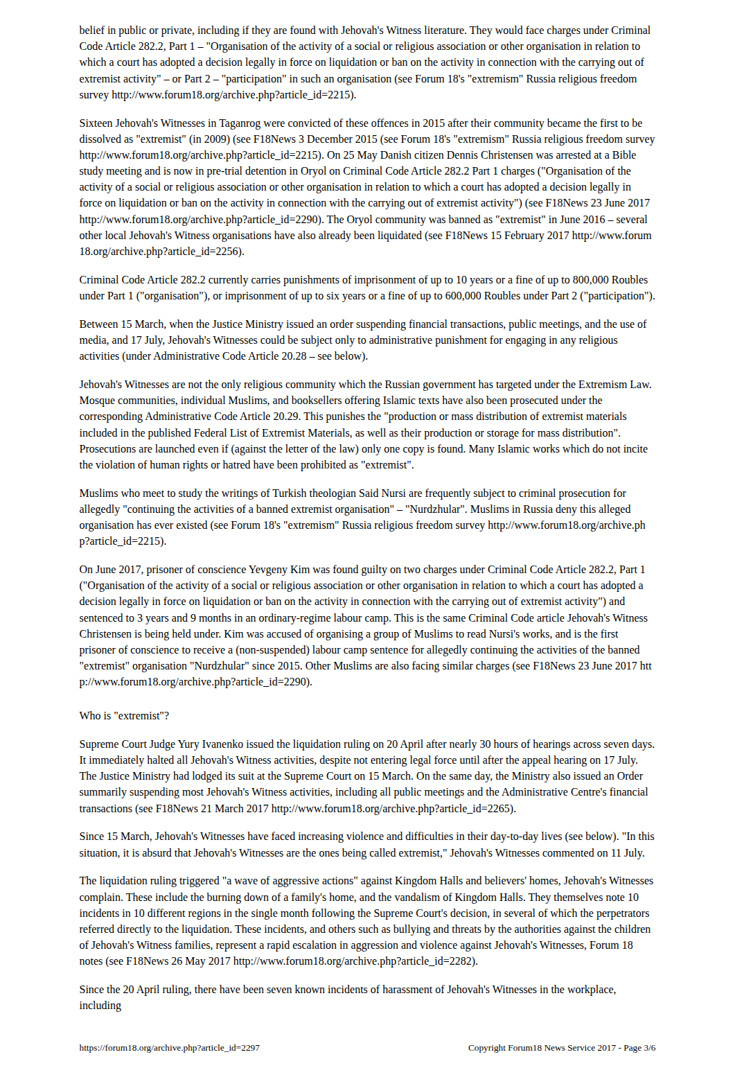belief in public or private, including if they are found with Jehovah's Witness literature. They would face charges under Criminal Code Article 282.2, Part 1 – "Organisation of the activity of a social or religious association or other organisation in relation to which a court has adopted a decision legally in force on liquidation or ban on the activity in connection with the carrying out of extremist activity" – or Part 2 – "participation" in such an organisation (see Forum 18's "extremism" Russia religious freedom survey http://www.forum18.org/archive.php?article_id=2215).
Sixteen Jehovah's Witnesses in Taganrog were convicted of these offences in 2015 after their community became the first to be dissolved as "extremist" (in 2009) (see F18News 3 December 2015 (see Forum 18's "extremism" Russia religious freedom survey http://www.forum18.org/archive.php?article_id=2215). On 25 May Danish citizen Dennis Christensen was arrested at a Bible study meeting and is now in pre-trial detention in Oryol on Criminal Code Article 282.2 Part 1 charges ("Organisation of the activity of a social or religious association or other organisation in relation to which a court has adopted a decision legally in force on liquidation or ban on the activity in connection with the carrying out of extremist activity") (see F18News 23 June 2017 http://www.forum18.org/archive.php?article_id=2290). The Oryol community was banned as "extremist" in June 2016 – several other local Jehovah's Witness organisations have also already been liquidated (see F18News 15 February 2017 http://www.forum18.org/archive.php?article_id=2256).
Criminal Code Article 282.2 currently carries punishments of imprisonment of up to 10 years or a fine of up to 800,000 Roubles under Part 1 ("organisation"), or imprisonment of up to six years or a fine of up to 600,000 Roubles under Part 2 ("participation").
Between 15 March, when the Justice Ministry issued an order suspending financial transactions, public meetings, and the use of media, and 17 July, Jehovah's Witnesses could be subject only to administrative punishment for engaging in any religious activities (under Administrative Code Article 20.28 – see below).
Jehovah's Witnesses are not the only religious community which the Russian government has targeted under the Extremism Law. Mosque communities, individual Muslims, and booksellers offering Islamic texts have also been prosecuted under the corresponding Administrative Code Article 20.29. This punishes the "production or mass distribution of extremist materials included in the published Federal List of Extremist Materials, as well as their production or storage for mass distribution". Prosecutions are launched even if (against the letter of the law) only one copy is found. Many Islamic works which do not incite the violation of human rights or hatred have been prohibited as "extremist".
Muslims who meet to study the writings of Turkish theologian Said Nursi are frequently subject to criminal prosecution for allegedly "continuing the activities of a banned extremist organisation" – "Nurdzhular". Muslims in Russia deny this alleged organisation has ever existed (see Forum 18's "extremism" Russia religious freedom survey http://www.forum18.org/archive.php?article_id=2215).
On June 2017, prisoner of conscience Yevgeny Kim was found guilty on two charges under Criminal Code Article 282.2, Part 1 ("Organisation of the activity of a social or religious association or other organisation in relation to which a court has adopted a decision legally in force on liquidation or ban on the activity in connection with the carrying out of extremist activity") and sentenced to 3 years and 9 months in an ordinary-regime labour camp. This is the same Criminal Code article Jehovah's Witness Christensen is being held under. Kim was accused of organising a group of Muslims to read Nursi's works, and is the first prisoner of conscience to receive a (non-suspended) labour camp sentence for allegedly continuing the activities of the banned "extremist" organisation "Nurdzhular" since 2015. Other Muslims are also facing similar charges (see F18News 23 June 2017 http://www.forum18.org/archive.php?article_id=2290).
Who is "extremist"?
Supreme Court Judge Yury Ivanenko issued the liquidation ruling on 20 April after nearly 30 hours of hearings across seven days. It immediately halted all Jehovah's Witness activities, despite not entering legal force until after the appeal hearing on 17 July. The Justice Ministry had lodged its suit at the Supreme Court on 15 March. On the same day, the Ministry also issued an Order summarily suspending most Jehovah's Witness activities, including all public meetings and the Administrative Centre's financial transactions (see F18News 21 March 2017 http://www.forum18.org/archive.php?article_id=2265).
Since 15 March, Jehovah's Witnesses have faced increasing violence and difficulties in their day-to-day lives (see below). "In this situation, it is absurd that Jehovah's Witnesses are the ones being called extremist," Jehovah's Witnesses commented on 11 July.
The liquidation ruling triggered "a wave of aggressive actions" against Kingdom Halls and believers' homes, Jehovah's Witnesses complain. These include the burning down of a family's home, and the vandalism of Kingdom Halls. They themselves note 10 incidents in 10 different regions in the single month following the Supreme Court's decision, in several of which the perpetrators referred directly to the liquidation. These incidents, and others such as bullying and threats by the authorities against the children of Jehovah's Witness families, represent a rapid escalation in aggression and violence against Jehovah's Witnesses, Forum 18 notes (see F18News 26 May 2017 http://www.forum18.org/archive.php?article_id=2282).
Since the 20 April ruling, there have been seven known incidents of harassment of Jehovah's Witnesses in the workplace, including
https://forum18.org/archive.php?article_id=2297 Copyright Forum18 News Service 2017 - Page 3/6